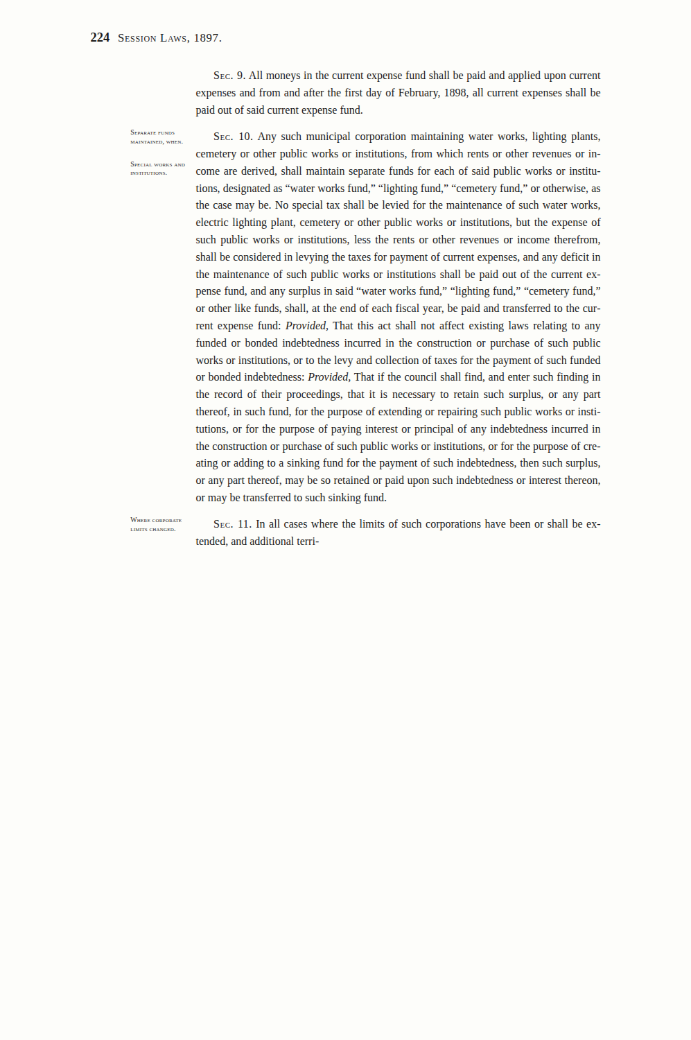224 Session Laws, 1897.
Sec. 9. All moneys in the current expense fund shall be paid and applied upon current expenses and from and after the first day of February, 1898, all current expenses shall be paid out of said current expense fund.
Separate funds maintained, when. Special works and institutions.
Sec. 10. Any such municipal corporation maintaining water works, lighting plants, cemetery or other public works or institutions, from which rents or other revenues or income are derived, shall maintain separate funds for each of said public works or institutions, designated as “water works fund,” “lighting fund,” “cemetery fund,” or otherwise, as the case may be. No special tax shall be levied for the maintenance of such water works, electric lighting plant, cemetery or other public works or institutions, but the expense of such public works or institutions, less the rents or other revenues or income therefrom, shall be considered in levying the taxes for payment of current expenses, and any deficit in the maintenance of such public works or institutions shall be paid out of the current expense fund, and any surplus in said “water works fund,” “lighting fund,” “cemetery fund,” or other like funds, shall, at the end of each fiscal year, be paid and transferred to the current expense fund: Provided, That this act shall not affect existing laws relating to any funded or bonded indebtedness incurred in the construction or purchase of such public works or institutions, or to the levy and collection of taxes for the payment of such funded or bonded indebtedness: Provided, That if the council shall find, and enter such finding in the record of their proceedings, that it is necessary to retain such surplus, or any part thereof, in such fund, for the purpose of extending or repairing such public works or institutions, or for the purpose of paying interest or principal of any indebtedness incurred in the construction or purchase of such public works or institutions, or for the purpose of creating or adding to a sinking fund for the payment of such indebtedness, then such surplus, or any part thereof, may be so retained or paid upon such indebtedness or interest thereon, or may be transferred to such sinking fund.
Where corporate limits changed.
Sec. 11. In all cases where the limits of such corporations have been or shall be extended, and additional terri-